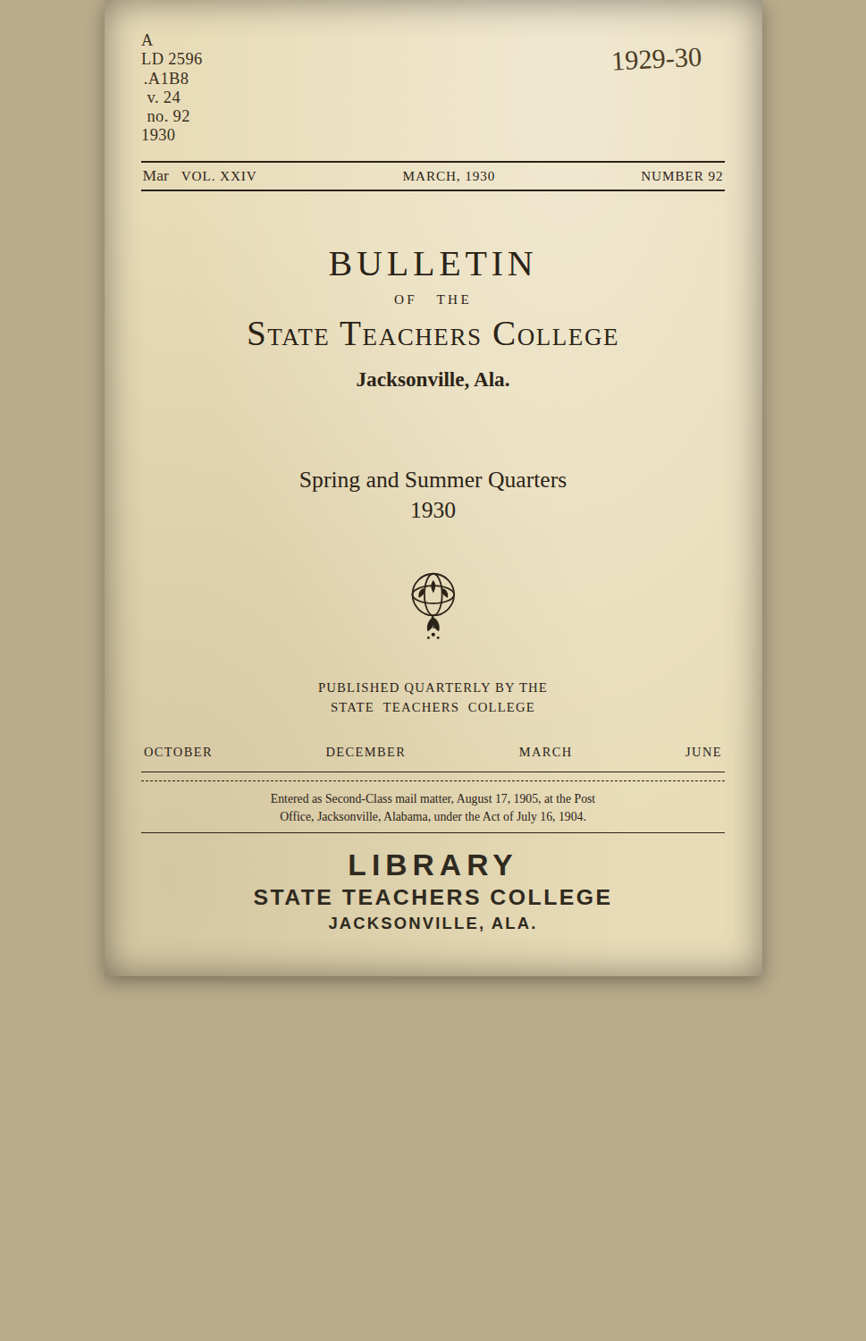A LD 2596 .A1B8 v. 24 no. 92 1930
1929-30
Mar VOL. XXIV MARCH, 1930 NUMBER 92
BULLETIN
OF THE
State Teachers College
Jacksonville, Ala.
Spring and Summer Quarters 1930
PUBLISHED QUARTERLY BY THE
STATE TEACHERS COLLEGE
OCTOBER DECEMBER MARCH JUNE
Entered as Second-Class mail matter, August 17, 1905, at the Post
Office, Jacksonville, Alabama, under the Act of July 16, 1904.
LIBRARY
STATE TEACHERS COLLEGE
JACKSONVILLE, ALA.